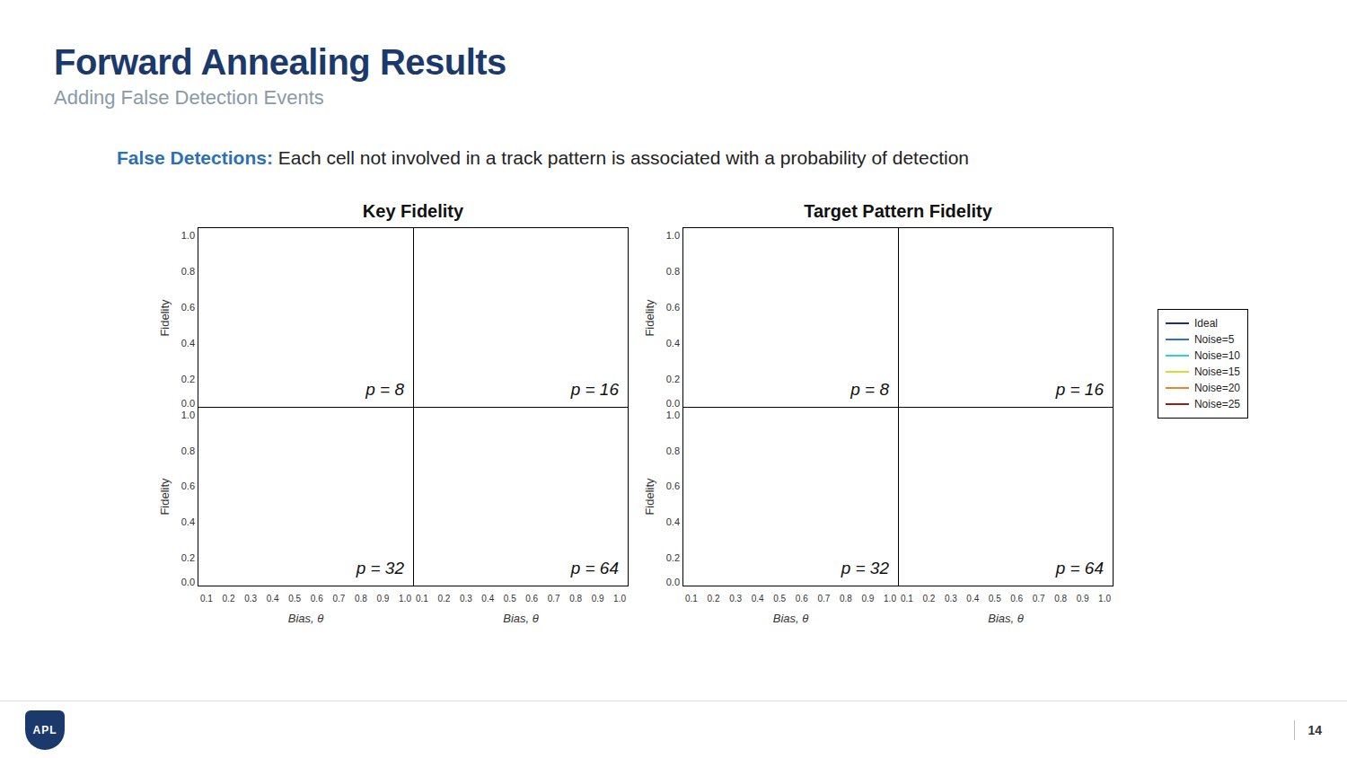Forward Annealing Results
Adding False Detection Events
False Detections: Each cell not involved in a track pattern is associated with a probability of detection
Key Fidelity
1.0 0.8 0.6 0.4 0.2 0.0
Fidelity
p = 8
p = 16
1.0 0.8 0.6 0.4 0.2 0.0
Fidelity
p = 32
0.10.20.30.40.50.60.70.80.91.0
Bias, θ
p = 64
0.10.20.30.40.50.60.70.80.91.0
Bias, θ
Target Pattern Fidelity
1.0 0.8 0.6 0.4 0.2 0.0
Fidelity
p = 8
p = 16
1.0 0.8 0.6 0.4 0.2 0.0
Fidelity
p = 32
0.10.20.30.40.50.60.70.80.91.0
Bias, θ
p = 64
0.10.20.30.40.50.60.70.80.91.0
Bias, θ
Ideal
Noise=5
Noise=10
Noise=15
Noise=20
Noise=25
APL
14